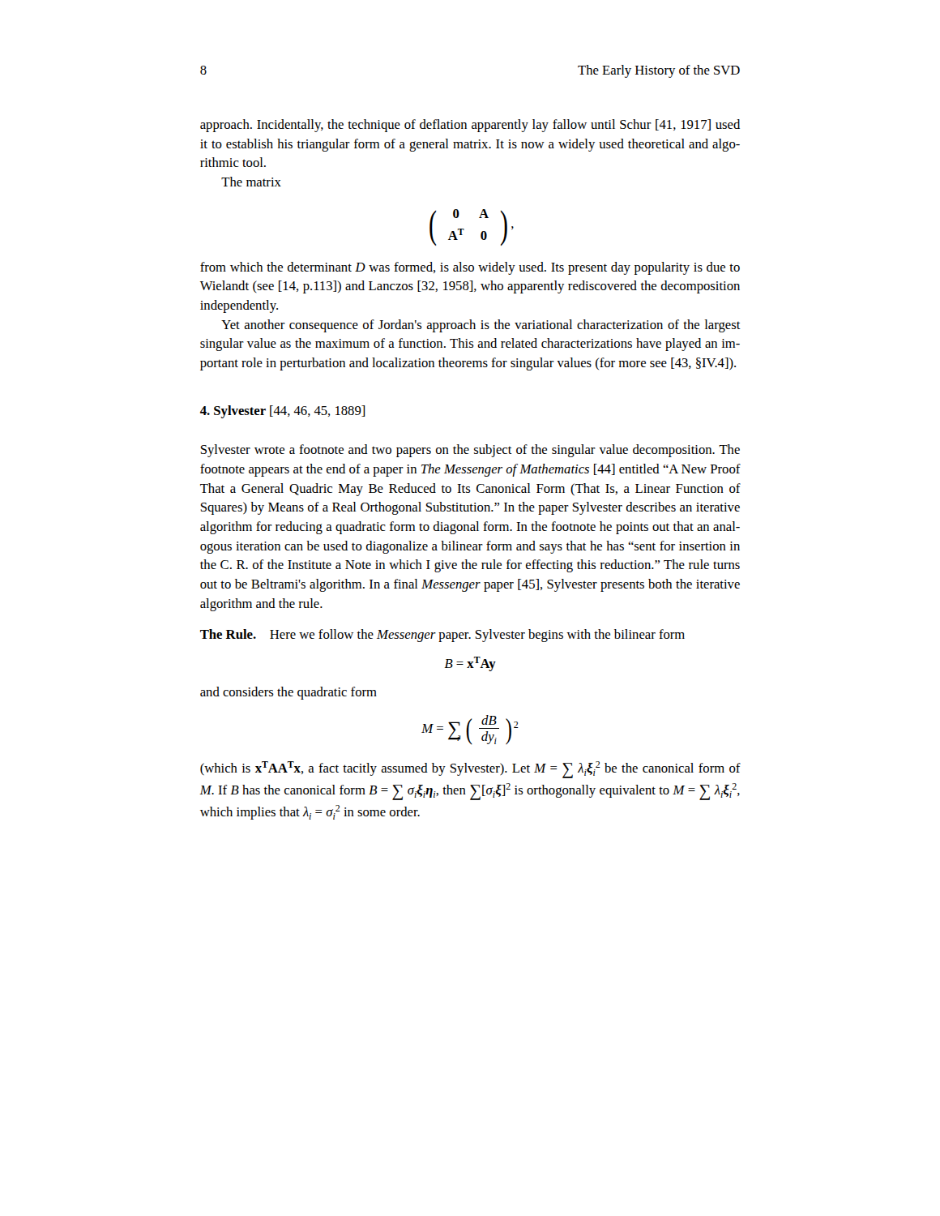8 The Early History of the SVD
approach. Incidentally, the technique of deflation apparently lay fallow until Schur [41, 1917] used it to establish his triangular form of a general matrix. It is now a widely used theoretical and algorithmic tool.
The matrix
(
| 0 | A |
| A T | 0 |
) ,
from which the determinant D was formed, is also widely used. Its present day popularity is due to Wielandt (see [14, p.113]) and Lanczos [32, 1958], who apparently rediscovered the decomposition independently.
Yet another consequence of Jordan's approach is the variational characterization of the largest singular value as the maximum of a function. This and related characterizations have played an important role in perturbation and localization theorems for singular values (for more see [43, §IV.4]).
4. Sylvester [44, 46, 45, 1889]
Sylvester wrote a footnote and two papers on the subject of the singular value decomposition. The footnote appears at the end of a paper in The Messenger of Mathematics [44] entitled “A New Proof That a General Quadric May Be Reduced to Its Canonical Form (That Is, a Linear Function of Squares) by Means of a Real Orthogonal Substitution.” In the paper Sylvester describes an iterative algorithm for reducing a quadratic form to diagonal form. In the footnote he points out that an analogous iteration can be used to diagonalize a bilinear form and says that he has “sent for insertion in the C. R. of the Institute a Note in which I give the rule for effecting this reduction.” The rule turns out to be Beltrami's algorithm. In a final Messenger paper [45], Sylvester presents both the iterative algorithm and the rule.
The Rule. Here we follow the Messenger paper. Sylvester begins with the bilinear form
B = xTAy
and considers the quadratic form
M = ∑i ( dB dy i ) 2
(which is xTAATx, a fact tacitly assumed by Sylvester). Let M = ∑ λiξi 2 be the canonical form of M. If B has the canonical form B = ∑ σiξiηi, then ∑[σiξ]2 is orthogonally equivalent to M = ∑ λiξi 2, which implies that λi = σi 2 in some order.